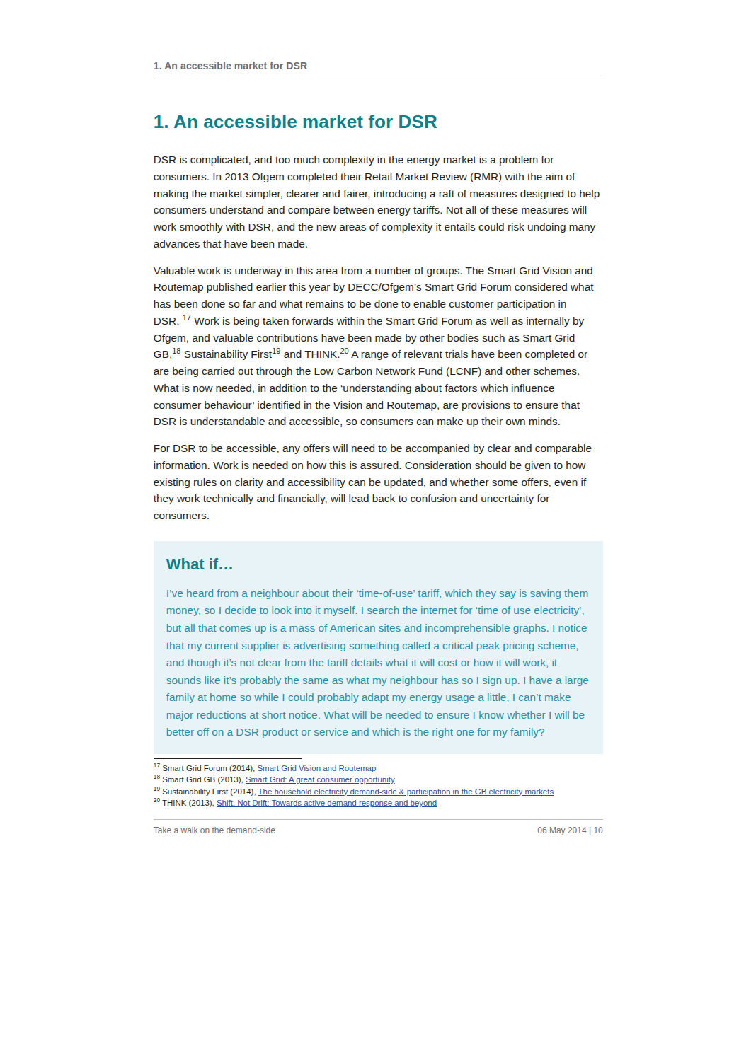1. An accessible market for DSR
1. An accessible market for DSR
DSR is complicated, and too much complexity in the energy market is a problem for consumers. In 2013 Ofgem completed their Retail Market Review (RMR) with the aim of making the market simpler, clearer and fairer, introducing a raft of measures designed to help consumers understand and compare between energy tariffs. Not all of these measures will work smoothly with DSR, and the new areas of complexity it entails could risk undoing many advances that have been made.
Valuable work is underway in this area from a number of groups. The Smart Grid Vision and Routemap published earlier this year by DECC/Ofgem’s Smart Grid Forum considered what has been done so far and what remains to be done to enable customer participation in DSR. 17 Work is being taken forwards within the Smart Grid Forum as well as internally by Ofgem, and valuable contributions have been made by other bodies such as Smart Grid GB,18 Sustainability First19 and THINK.20 A range of relevant trials have been completed or are being carried out through the Low Carbon Network Fund (LCNF) and other schemes. What is now needed, in addition to the ‘understanding about factors which influence consumer behaviour’ identified in the Vision and Routemap, are provisions to ensure that DSR is understandable and accessible, so consumers can make up their own minds.
For DSR to be accessible, any offers will need to be accompanied by clear and comparable information. Work is needed on how this is assured. Consideration should be given to how existing rules on clarity and accessibility can be updated, and whether some offers, even if they work technically and financially, will lead back to confusion and uncertainty for consumers.
What if…
I’ve heard from a neighbour about their ‘time-of-use’ tariff, which they say is saving them money, so I decide to look into it myself. I search the internet for ‘time of use electricity’, but all that comes up is a mass of American sites and incomprehensible graphs. I notice that my current supplier is advertising something called a critical peak pricing scheme, and though it’s not clear from the tariff details what it will cost or how it will work, it sounds like it’s probably the same as what my neighbour has so I sign up. I have a large family at home so while I could probably adapt my energy usage a little, I can’t make major reductions at short notice. What will be needed to ensure I know whether I will be better off on a DSR product or service and which is the right one for my family?
17 Smart Grid Forum (2014), Smart Grid Vision and Routemap
18 Smart Grid GB (2013), Smart Grid: A great consumer opportunity
19 Sustainability First (2014), The household electricity demand-side & participation in the GB electricity markets
20 THINK (2013), Shift, Not Drift: Towards active demand response and beyond
Take a walk on the demand-side 06 May 2014 | 10